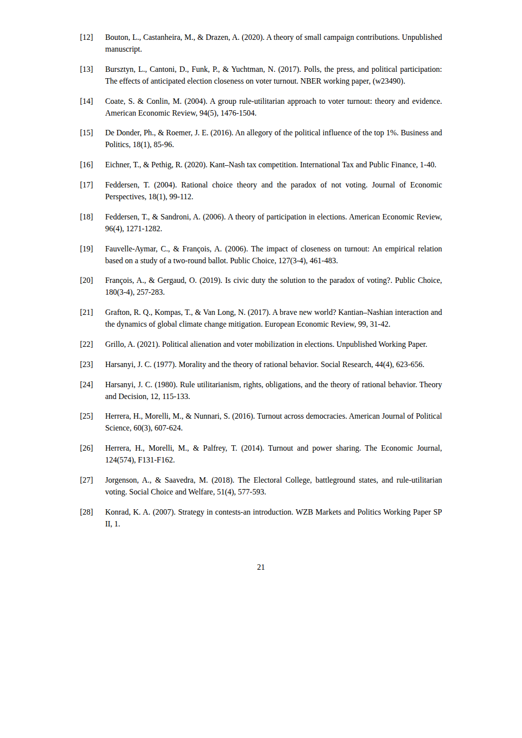Bouton, L., Castanheira, M., & Drazen, A. (2020). A theory of small campaign contributions. Unpublished manuscript.
Bursztyn, L., Cantoni, D., Funk, P., & Yuchtman, N. (2017). Polls, the press, and political participation: The effects of anticipated election closeness on voter turnout. NBER working paper, (w23490).
Coate, S. & Conlin, M. (2004). A group rule-utilitarian approach to voter turnout: theory and evidence. American Economic Review, 94(5), 1476-1504.
De Donder, Ph., & Roemer, J. E. (2016). An allegory of the political influence of the top 1%. Business and Politics, 18(1), 85-96.
Eichner, T., & Pethig, R. (2020). Kant–Nash tax competition. International Tax and Public Finance, 1-40.
Feddersen, T. (2004). Rational choice theory and the paradox of not voting. Journal of Economic Perspectives, 18(1), 99-112.
Feddersen, T., & Sandroni, A. (2006). A theory of participation in elections. American Economic Review, 96(4), 1271-1282.
Fauvelle-Aymar, C., & François, A. (2006). The impact of closeness on turnout: An empirical relation based on a study of a two-round ballot. Public Choice, 127(3-4), 461-483.
François, A., & Gergaud, O. (2019). Is civic duty the solution to the paradox of voting?. Public Choice, 180(3-4), 257-283.
Grafton, R. Q., Kompas, T., & Van Long, N. (2017). A brave new world? Kantian–Nashian interaction and the dynamics of global climate change mitigation. European Economic Review, 99, 31-42.
Grillo, A. (2021). Political alienation and voter mobilization in elections. Unpublished Working Paper.
Harsanyi, J. C. (1977). Morality and the theory of rational behavior. Social Research, 44(4), 623-656.
Harsanyi, J. C. (1980). Rule utilitarianism, rights, obligations, and the theory of rational behavior. Theory and Decision, 12, 115-133.
Herrera, H., Morelli, M., & Nunnari, S. (2016). Turnout across democracies. American Journal of Political Science, 60(3), 607-624.
Herrera, H., Morelli, M., & Palfrey, T. (2014). Turnout and power sharing. The Economic Journal, 124(574), F131-F162.
Jorgenson, A., & Saavedra, M. (2018). The Electoral College, battleground states, and rule-utilitarian voting. Social Choice and Welfare, 51(4), 577-593.
Konrad, K. A. (2007). Strategy in contests-an introduction. WZB Markets and Politics Working Paper SP II, 1.
21